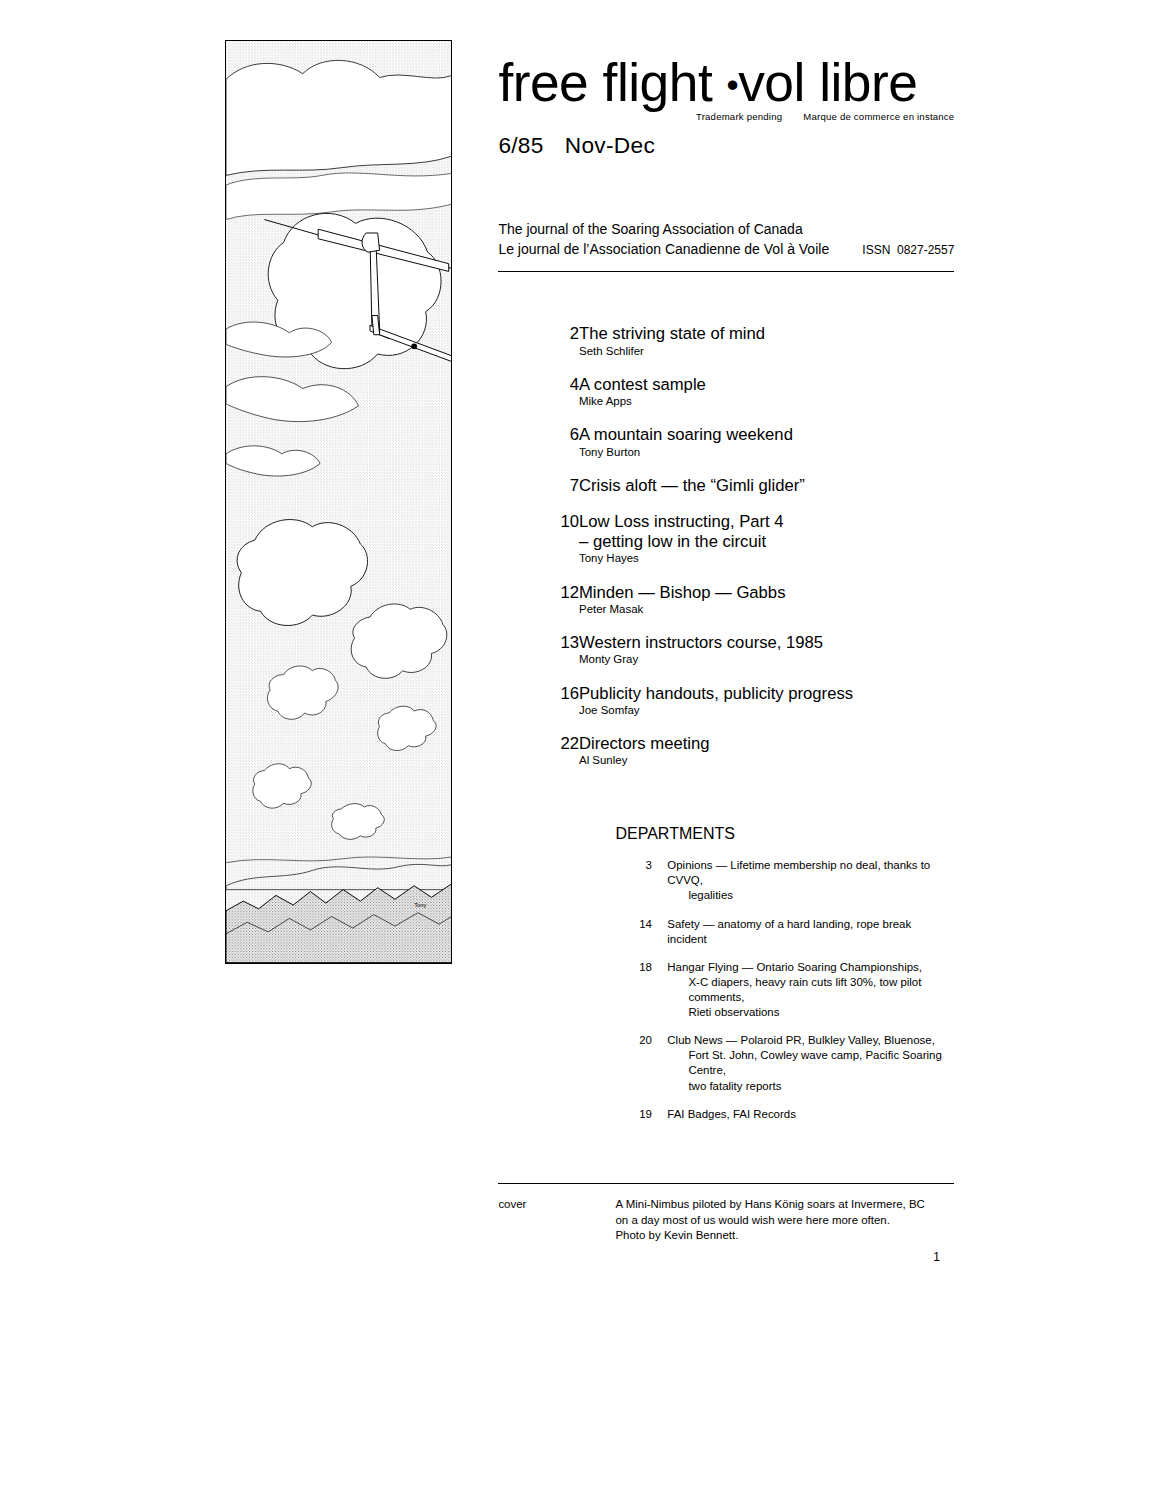Tony
free flight •vol libre
Trademark pendingMarque de commerce en instance
6/85 Nov-Dec
The journal of the Soaring Association of Canada
Le journal de l’Association Canadienne de Vol à Voile ISSN 0827-2557
| 2 | The striving state of mind Seth Schlifer |
| 4 | A contest sample Mike Apps |
| 6 | A mountain soaring weekend Tony Burton |
| 7 | Crisis aloft — the “Gimli glider” |
| 10 | Low Loss instructing, Part 4 – getting low in the circuit Tony Hayes |
| 12 | Minden — Bishop — Gabbs Peter Masak |
| 13 | Western instructors course, 1985 Monty Gray |
| 16 | Publicity handouts, publicity progress Joe Somfay |
| 22 | Directors meeting Al Sunley |
DEPARTMENTS
| 3 | Opinions — Lifetime membership no deal, thanks to CVVQ, legalities |
| 14 | Safety — anatomy of a hard landing, rope break incident |
| 18 | Hangar Flying — Ontario Soaring Championships, X-C diapers, heavy rain cuts lift 30%, tow pilot comments, Rieti observations |
| 20 | Club News — Polaroid PR, Bulkley Valley, Bluenose, Fort St. John, Cowley wave camp, Pacific Soaring Centre, two fatality reports |
| 19 | FAI Badges, FAI Records |
cover
A Mini-Nimbus piloted by Hans König soars at Invermere, BC
on a day most of us would wish were here more often.
Photo by Kevin Bennett.
1